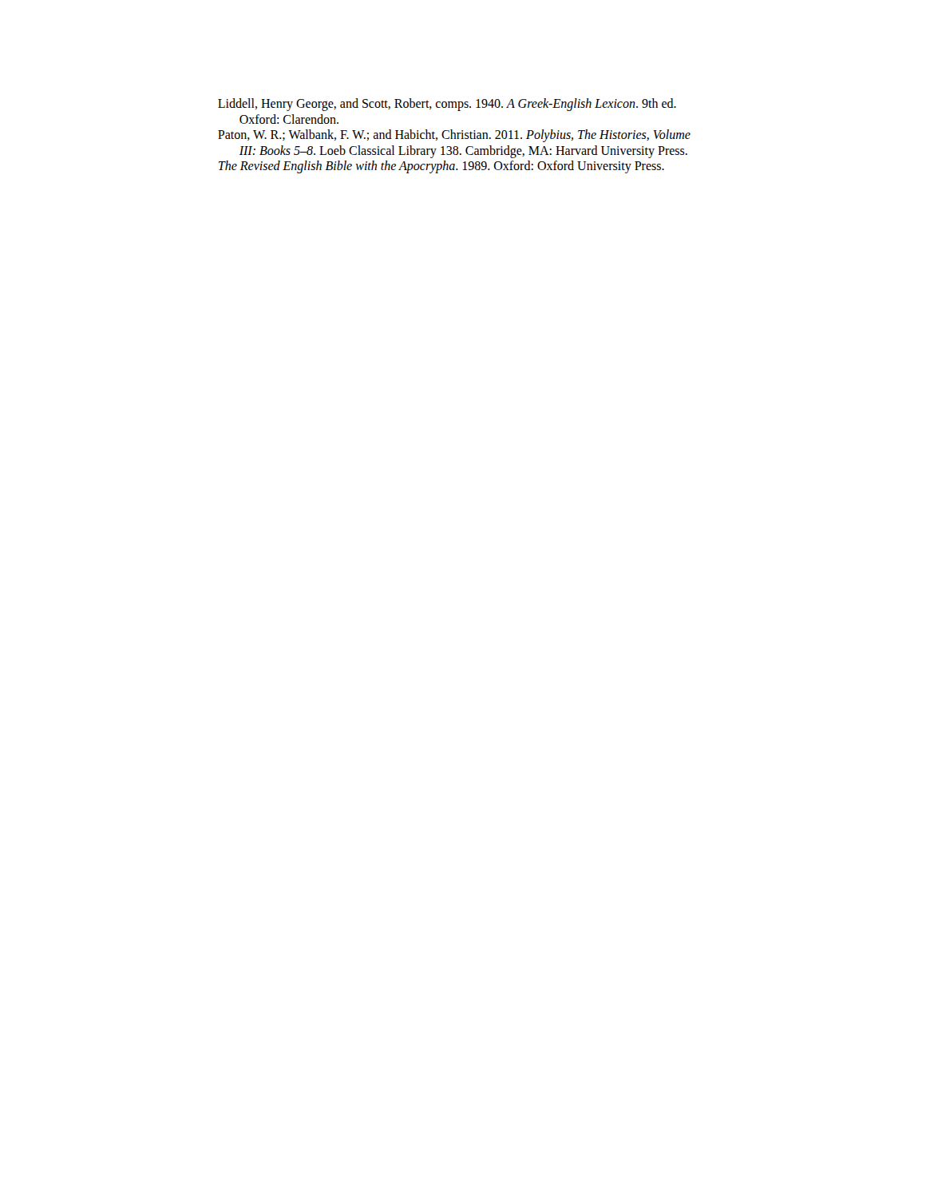Liddell, Henry George, and Scott, Robert, comps. 1940. A Greek-English Lexicon. 9th ed. Oxford: Clarendon.
Paton, W. R.; Walbank, F. W.; and Habicht, Christian. 2011. Polybius, The Histories, Volume III: Books 5–8. Loeb Classical Library 138. Cambridge, MA: Harvard University Press.
The Revised English Bible with the Apocrypha. 1989. Oxford: Oxford University Press.